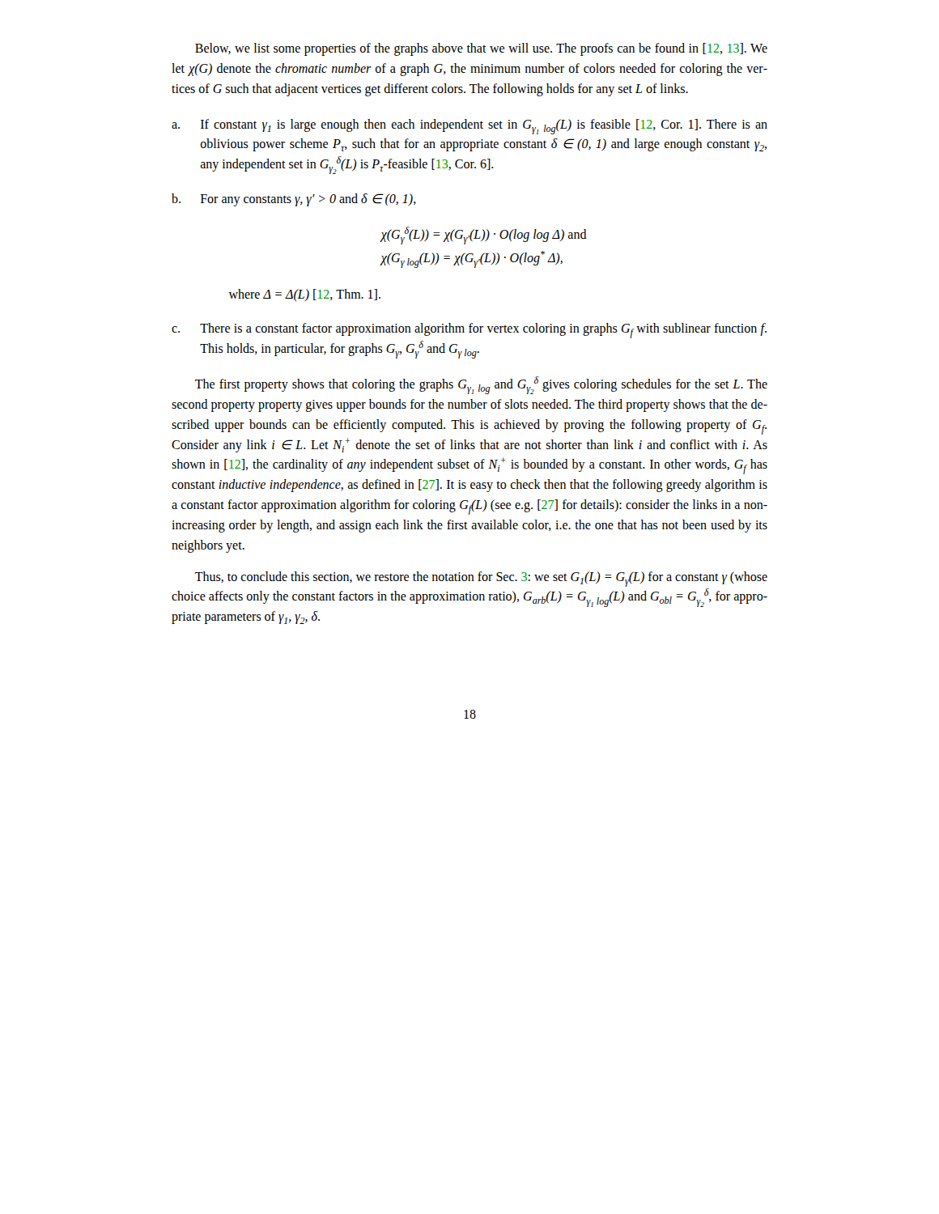Below, we list some properties of the graphs above that we will use. The proofs can be found in [12, 13]. We let χ(G) denote the chromatic number of a graph G, the minimum number of colors needed for coloring the vertices of G such that adjacent vertices get different colors. The following holds for any set L of links.
a. If constant γ1 is large enough then each independent set in Gγ1 log(L) is feasible [12, Cor. 1]. There is an oblivious power scheme Pτ, such that for an appropriate constant δ ∈ (0, 1) and large enough constant γ2, any independent set in Gγ2δ(L) is Pτ-feasible [13, Cor. 6].
b. For any constants γ, γ′ > 0 and δ ∈ (0, 1),
χ(Gγδ(L)) = χ(Gγ′(L)) · O(log log Δ) and χ(Gγ log(L)) = χ(Gγ′(L)) · O(log* Δ),
where Δ = Δ(L) [12, Thm. 1].
c. There is a constant factor approximation algorithm for vertex coloring in graphs Gf with sublinear function f. This holds, in particular, for graphs Gγ, Gγδ and Gγ log.
The first property shows that coloring the graphs Gγ1 log and Gγ2δ gives coloring schedules for the set L. The second property property gives upper bounds for the number of slots needed. The third property shows that the described upper bounds can be efficiently computed. This is achieved by proving the following property of Gf. Consider any link i ∈ L. Let Ni+ denote the set of links that are not shorter than link i and conflict with i. As shown in [12], the cardinality of any independent subset of Ni+ is bounded by a constant. In other words, Gf has constant inductive independence, as defined in [27]. It is easy to check then that the following greedy algorithm is a constant factor approximation algorithm for coloring Gf(L) (see e.g. [27] for details): consider the links in a non-increasing order by length, and assign each link the first available color, i.e. the one that has not been used by its neighbors yet.
Thus, to conclude this section, we restore the notation for Sec. 3: we set G1(L) = Gγ(L) for a constant γ (whose choice affects only the constant factors in the approximation ratio), Garb(L) = Gγ1 log(L) and Gobl = Gγ2δ, for appropriate parameters of γ1, γ2, δ.
18